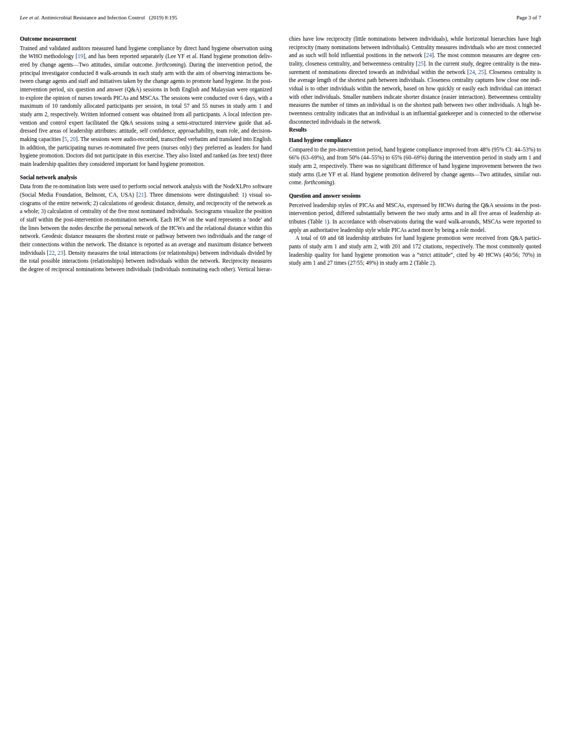Lee et al. Antimicrobial Resistance and Infection Control (2019) 8:195
Page 3 of 7
Outcome measurement
Trained and validated auditors measured hand hygiene compliance by direct hand hygiene observation using the WHO methodology [19], and has been reported separately (Lee YF et al. Hand hygiene promotion delivered by change agents—Two attitudes, similar outcome. forthcoming). During the intervention period, the principal investigator conducted 8 walk-arounds in each study arm with the aim of observing interactions between change agents and staff and initiatives taken by the change agents to promote hand hygiene. In the post-intervention period, six question and answer (Q&A) sessions in both English and Malaysian were organized to explore the opinion of nurses towards PICAs and MSCAs. The sessions were conducted over 6 days, with a maximum of 10 randomly allocated participants per session, in total 57 and 55 nurses in study arm 1 and study arm 2, respectively. Written informed consent was obtained from all participants. A local infection prevention and control expert facilitated the Q&A sessions using a semi-structured interview guide that addressed five areas of leadership attributes: attitude, self confidence, approachability, team role, and decision-making capacities [5, 20]. The sessions were audio-recorded, transcribed verbatim and translated into English. In addition, the participating nurses re-nominated five peers (nurses only) they preferred as leaders for hand hygiene promotion. Doctors did not participate in this exercise. They also listed and ranked (as free text) three main leadership qualities they considered important for hand hygiene promotion.
Social network analysis
Data from the re-nomination lists were used to perform social network analysis with the NodeXLPro software (Social Media Foundation, Belmont, CA, USA) [21]. Three dimensions were distinguished: 1) visual sociograms of the entire network; 2) calculations of geodesic distance, density, and reciprocity of the network as a whole; 3) calculation of centrality of the five most nominated individuals. Sociograms visualize the position of staff within the post-intervention re-nomination network. Each HCW on the ward represents a ‘node’ and the lines between the nodes describe the personal network of the HCWs and the relational distance within this network. Geodesic distance measures the shortest route or pathway between two individuals and the range of their connections within the network. The distance is reported as an average and maximum distance between individuals [22, 23]. Density measures the total interactions (or relationships) between individuals divided by the total possible interactions (relationships) between individuals within the network. Reciprocity measures the degree of reciprocal nominations between individuals (individuals nominating each other). Vertical hierarchies have low reciprocity (little nominations between individuals), while horizontal hierarchies have high reciprocity (many nominations between individuals). Centrality measures individuals who are most connected and as such will hold influential positions in the network [24]. The most common measures are degree centrality, closeness centrality, and betweenness centrality [25]. In the current study, degree centrality is the measurement of nominations directed towards an individual within the network [24, 25]. Closeness centrality is the average length of the shortest path between individuals. Closeness centrality captures how close one individual is to other individuals within the network, based on how quickly or easily each individual can interact with other individuals. Smaller numbers indicate shorter distance (easier interaction). Betweenness centrality measures the number of times an individual is on the shortest path between two other individuals. A high betweenness centrality indicates that an individual is an influential gatekeeper and is connected to the otherwise disconnected individuals in the network.
Results
Hand hygiene compliance
Compared to the pre-intervention period, hand hygiene compliance improved from 48% (95% CI: 44–53%) to 66% (63–69%), and from 50% (44–55%) to 65% (60–69%) during the intervention period in study arm 1 and study arm 2, respectively. There was no significant difference of hand hygiene improvement between the two study arms (Lee YF et al. Hand hygiene promotion delivered by change agents—Two attitudes, similar outcome. forthcoming).
Question and answer sessions
Perceived leadership styles of PICAs and MSCAs, expressed by HCWs during the Q&A sessions in the post-intervention period, differed substantially between the two study arms and in all five areas of leadership attributes (Table 1). In accordance with observations during the ward walk-arounds, MSCAs were reported to apply an authoritative leadership style while PICAs acted more by being a role model.
A total of 69 and 68 leadership attributes for hand hygiene promotion were received from Q&A participants of study arm 1 and study arm 2, with 201 and 172 citations, respectively. The most commonly quoted leadership quality for hand hygiene promotion was a “strict attitude”, cited by 40 HCWs (40/56; 70%) in study arm 1 and 27 times (27/55; 49%) in study arm 2 (Table 2).